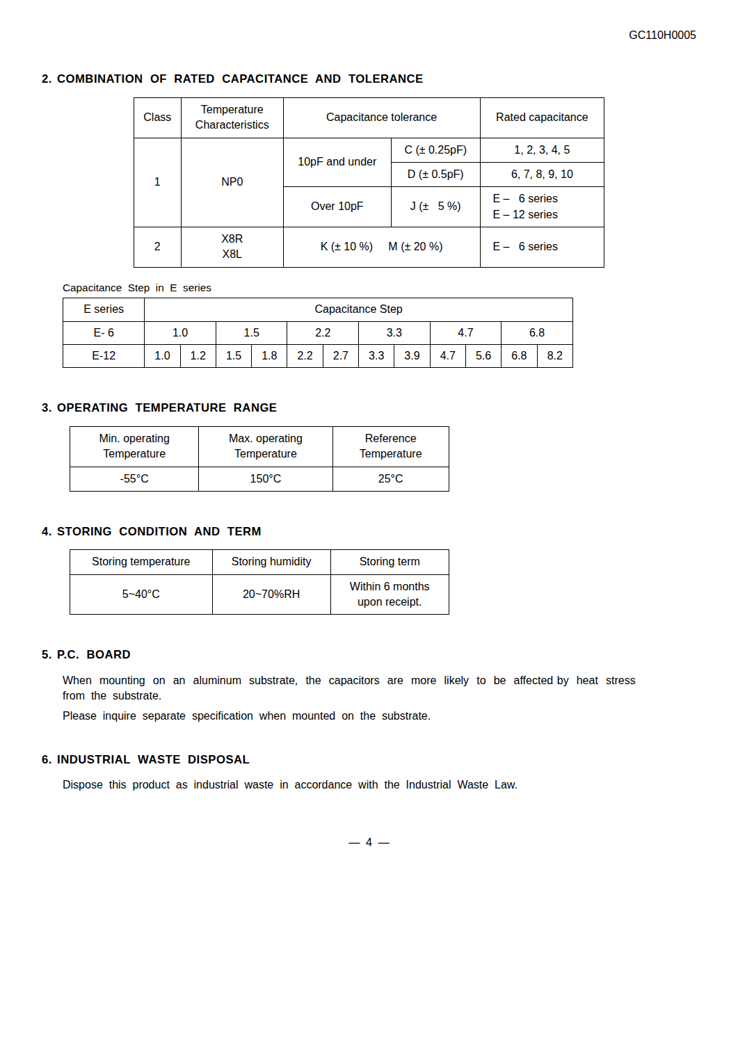GC110H0005
2. COMBINATION OF RATED CAPACITANCE AND TOLERANCE
| Class | Temperature Characteristics | Capacitance tolerance | Rated capacitance |
| --- | --- | --- | --- |
| 1 | NP0 | 10pF and under | C (± 0.25pF) | 1, 2, 3, 4, 5 |
| D (± 0.5pF) | 6, 7, 8, 9, 10 |
| Over 10pF | J (± 5 %) | E – 6 series E – 12 series |
| 2 | X8R X8L | K (± 10 %) M (± 20 %) | E – 6 series |
Capacitance Step in E series
| E series | Capacitance Step |
| --- | --- |
| E- 6 | 1.0 | 1.5 | 2.2 | 3.3 | 4.7 | 6.8 |
| E-12 | 1.0 | 1.2 | 1.5 | 1.8 | 2.2 | 2.7 | 3.3 | 3.9 | 4.7 | 5.6 | 6.8 | 8.2 |
3. OPERATING TEMPERATURE RANGE
| Min. operating Temperature | Max. operating Temperature | Reference Temperature |
| --- | --- | --- |
| -55°C | 150°C | 25°C |
4. STORING CONDITION AND TERM
| Storing temperature | Storing humidity | Storing term |
| --- | --- | --- |
| 5~40°C | 20~70%RH | Within 6 months upon receipt. |
5. P.C. BOARD
When mounting on an aluminum substrate, the capacitors are more likely to be affected by heat stress from the substrate.
Please inquire separate specification when mounted on the substrate.
6. INDUSTRIAL WASTE DISPOSAL
Dispose this product as industrial waste in accordance with the Industrial Waste Law.
— 4 —